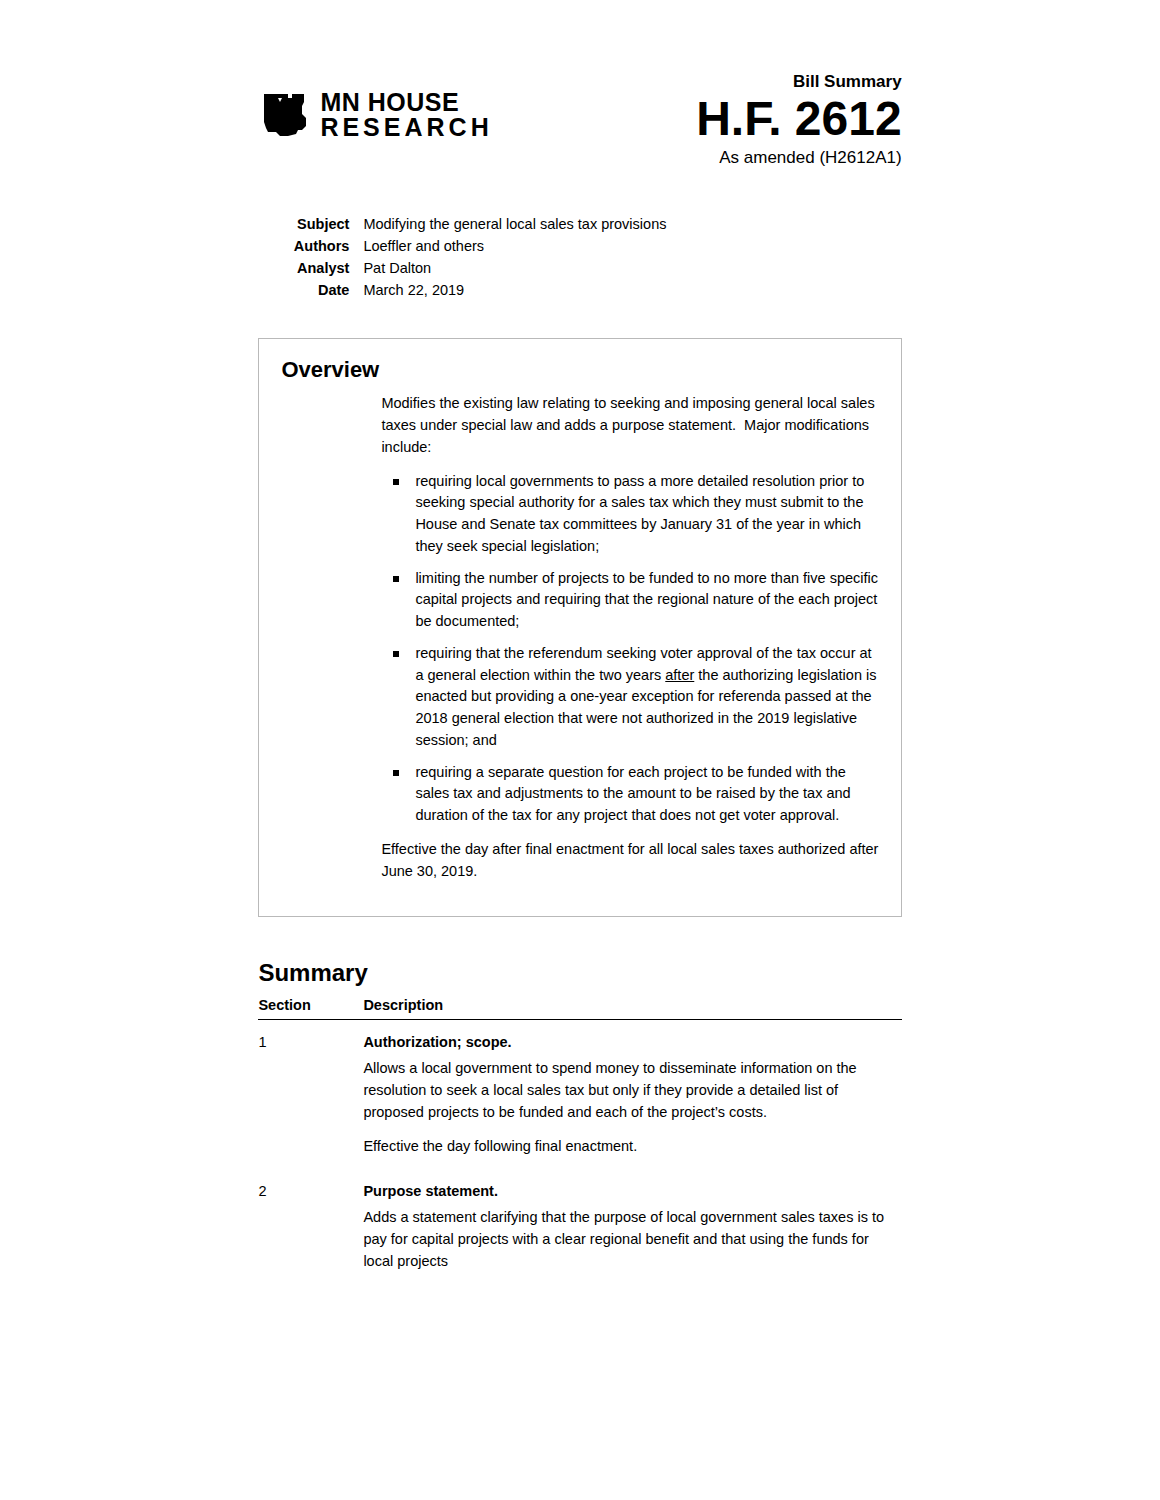MN HOUSE
RESEARCH
Bill Summary
H.F. 2612
As amended (H2612A1)
Subject
Modifying the general local sales tax provisions
Authors
Loeffler and others
Analyst
Pat Dalton
Date
March 22, 2019
Overview
Modifies the existing law relating to seeking and imposing general local sales taxes under special law and adds a purpose statement. Major modifications include:
requiring local governments to pass a more detailed resolution prior to seeking special authority for a sales tax which they must submit to the House and Senate tax committees by January 31 of the year in which they seek special legislation;
limiting the number of projects to be funded to no more than five specific capital projects and requiring that the regional nature of the each project be documented;
requiring that the referendum seeking voter approval of the tax occur at a general election within the two years after the authorizing legislation is enacted but providing a one-year exception for referenda passed at the 2018 general election that were not authorized in the 2019 legislative session; and
requiring a separate question for each project to be funded with the sales tax and adjustments to the amount to be raised by the tax and duration of the tax for any project that does not get voter approval.
Effective the day after final enactment for all local sales taxes authorized after June 30, 2019.
Summary
| Section | Description |
| --- | --- |
| 1 | Authorization; scope. Allows a local government to spend money to disseminate information on the resolution to seek a local sales tax but only if they provide a detailed list of proposed projects to be funded and each of the project’s costs. Effective the day following final enactment. |
| 2 | Purpose statement. Adds a statement clarifying that the purpose of local government sales taxes is to pay for capital projects with a clear regional benefit and that using the funds for local projects |